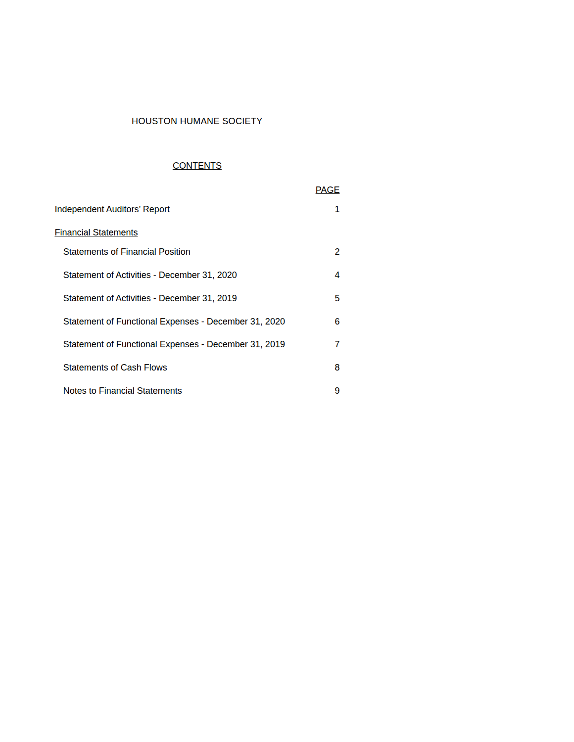HOUSTON HUMANE SOCIETY
CONTENTS
| | PAGE |
| Independent Auditors’ Report | 1 |
| Financial Statements | |
| Statements of Financial Position | 2 |
| Statement of Activities - December 31, 2020 | 4 |
| Statement of Activities - December 31, 2019 | 5 |
| Statement of Functional Expenses - December 31, 2020 | 6 |
| Statement of Functional Expenses - December 31, 2019 | 7 |
| Statements of Cash Flows | 8 |
| Notes to Financial Statements | 9 |